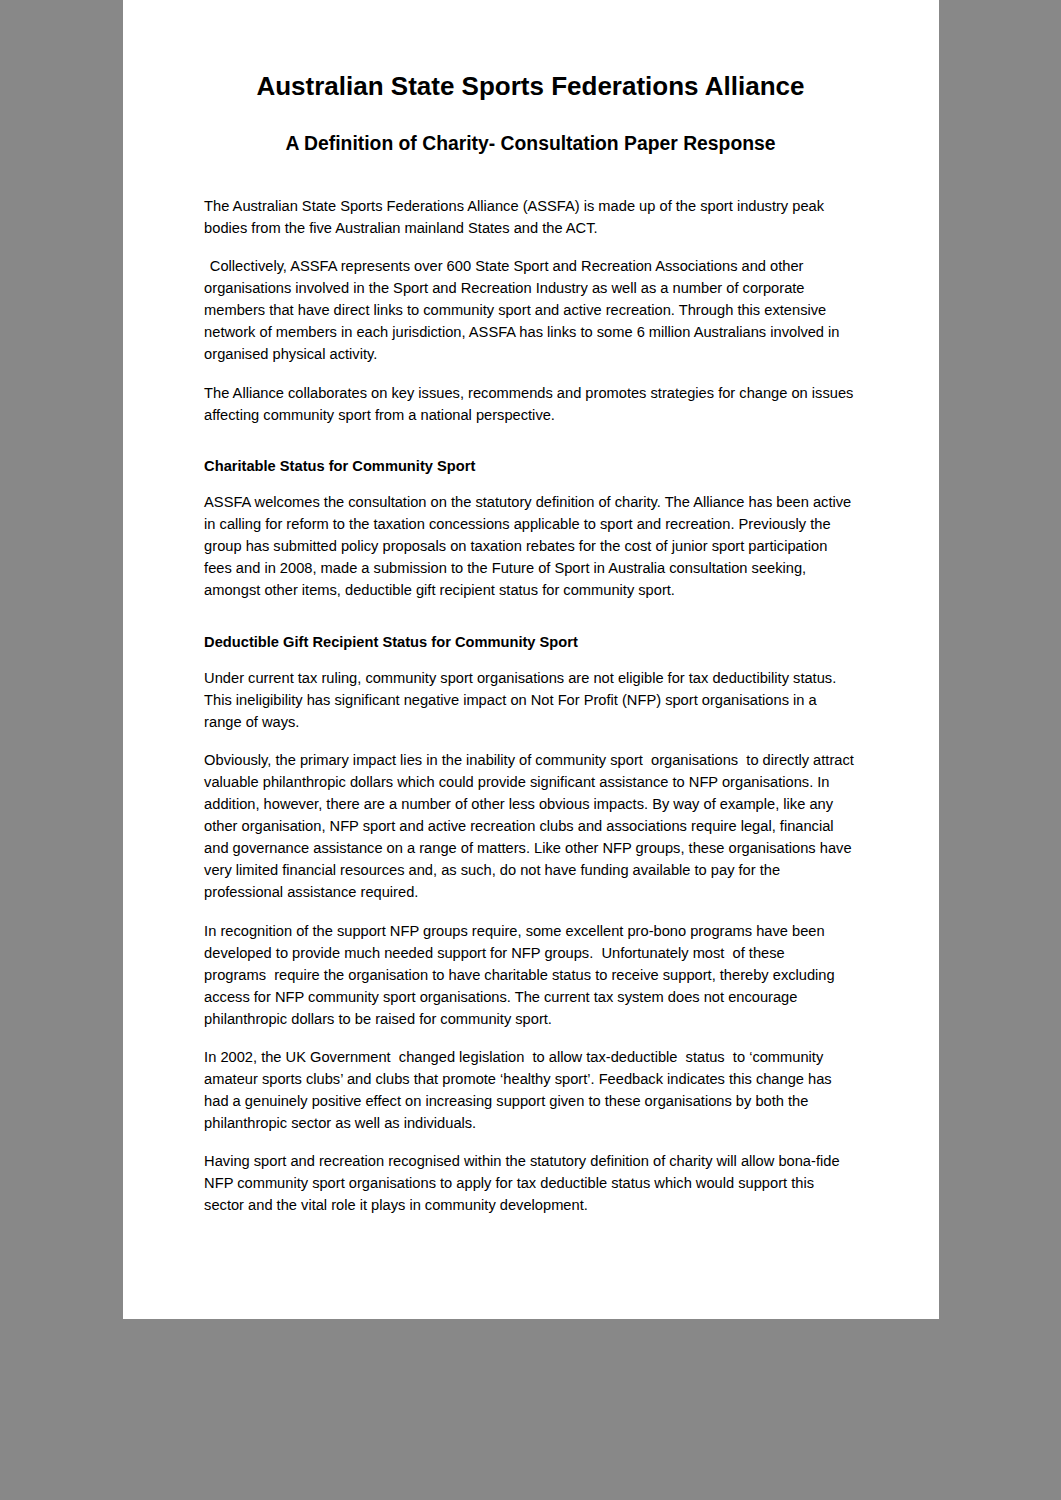Australian State Sports Federations Alliance
A Definition of Charity- Consultation Paper Response
The Australian State Sports Federations Alliance (ASSFA) is made up of the sport industry peak bodies from the five Australian mainland States and the ACT.
Collectively, ASSFA represents over 600 State Sport and Recreation Associations and other organisations involved in the Sport and Recreation Industry as well as a number of corporate members that have direct links to community sport and active recreation. Through this extensive network of members in each jurisdiction, ASSFA has links to some 6 million Australians involved in organised physical activity.
The Alliance collaborates on key issues, recommends and promotes strategies for change on issues affecting community sport from a national perspective.
Charitable Status for Community Sport
ASSFA welcomes the consultation on the statutory definition of charity. The Alliance has been active in calling for reform to the taxation concessions applicable to sport and recreation. Previously the group has submitted policy proposals on taxation rebates for the cost of junior sport participation fees and in 2008, made a submission to the Future of Sport in Australia consultation seeking, amongst other items, deductible gift recipient status for community sport.
Deductible Gift Recipient Status for Community Sport
Under current tax ruling, community sport organisations are not eligible for tax deductibility status. This ineligibility has significant negative impact on Not For Profit (NFP) sport organisations in a range of ways.
Obviously, the primary impact lies in the inability of community sport organisations to directly attract valuable philanthropic dollars which could provide significant assistance to NFP organisations. In addition, however, there are a number of other less obvious impacts. By way of example, like any other organisation, NFP sport and active recreation clubs and associations require legal, financial and governance assistance on a range of matters. Like other NFP groups, these organisations have very limited financial resources and, as such, do not have funding available to pay for the professional assistance required.
In recognition of the support NFP groups require, some excellent pro-bono programs have been developed to provide much needed support for NFP groups. Unfortunately most of these programs require the organisation to have charitable status to receive support, thereby excluding access for NFP community sport organisations. The current tax system does not encourage philanthropic dollars to be raised for community sport.
In 2002, the UK Government changed legislation to allow tax-deductible status to ‘community amateur sports clubs’ and clubs that promote ‘healthy sport’. Feedback indicates this change has had a genuinely positive effect on increasing support given to these organisations by both the philanthropic sector as well as individuals.
Having sport and recreation recognised within the statutory definition of charity will allow bona-fide NFP community sport organisations to apply for tax deductible status which would support this sector and the vital role it plays in community development.